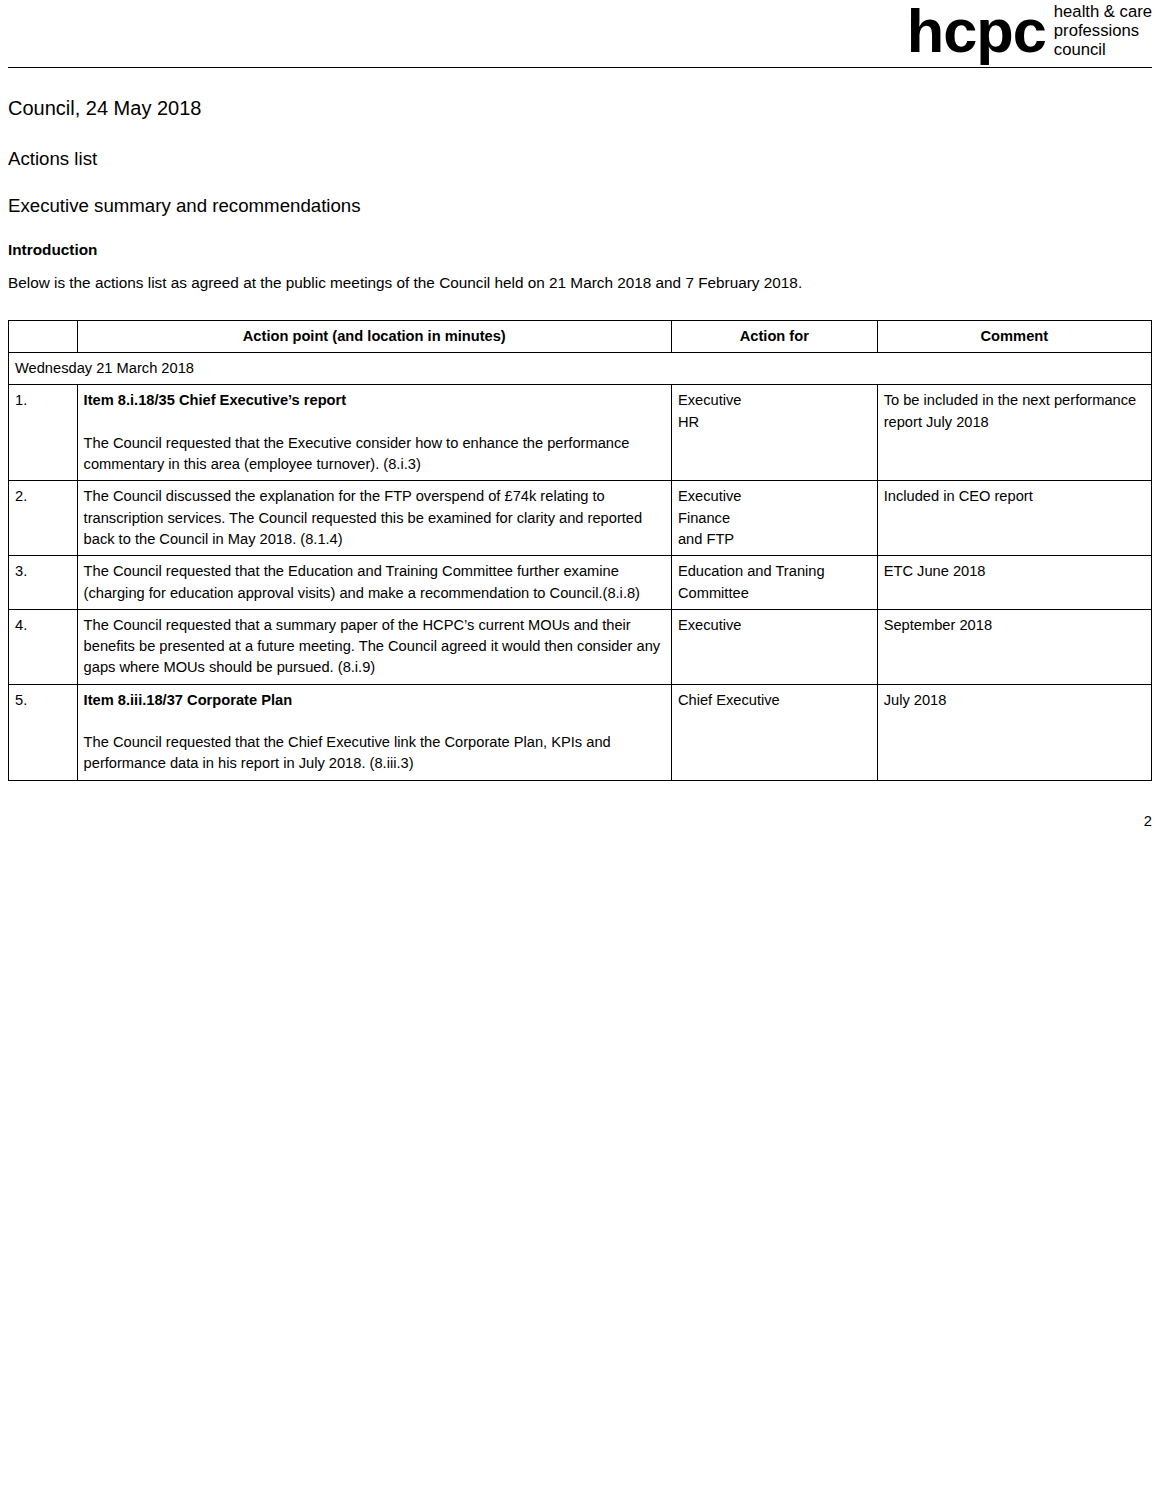hcpc health & care
professions
council
Council, 24 May 2018
Actions list
Executive summary and recommendations
Introduction
Below is the actions list as agreed at the public meetings of the Council held on 21 March 2018 and 7 February 2018.
| | Action point (and location in minutes) | Action for | Comment |
| --- | --- | --- | --- |
| Wednesday 21 March 2018 |
| 1. | Item 8.i.18/35 Chief Executive’s report The Council requested that the Executive consider how to enhance the performance commentary in this area (employee turnover). (8.i.3) | Executive HR | To be included in the next performance report July 2018 |
| 2. | The Council discussed the explanation for the FTP overspend of £74k relating to transcription services. The Council requested this be examined for clarity and reported back to the Council in May 2018. (8.1.4) | Executive Finance and FTP | Included in CEO report |
| 3. | The Council requested that the Education and Training Committee further examine (charging for education approval visits) and make a recommendation to Council.(8.i.8) | Education and Traning Committee | ETC June 2018 |
| 4. | The Council requested that a summary paper of the HCPC’s current MOUs and their benefits be presented at a future meeting. The Council agreed it would then consider any gaps where MOUs should be pursued. (8.i.9) | Executive | September 2018 |
| 5. | Item 8.iii.18/37 Corporate Plan The Council requested that the Chief Executive link the Corporate Plan, KPIs and performance data in his report in July 2018. (8.iii.3) | Chief Executive | July 2018 |
2